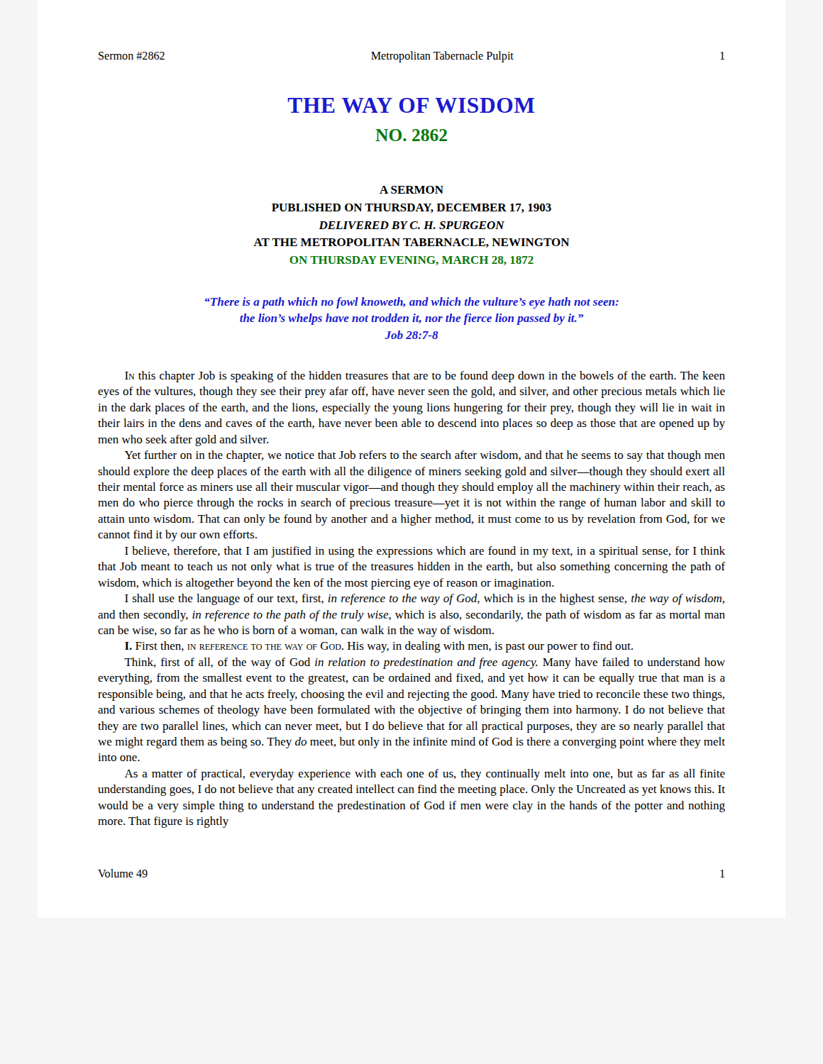Sermon #2862
Metropolitan Tabernacle Pulpit
1
THE WAY OF WISDOM
NO. 2862
A SERMON
PUBLISHED ON THURSDAY, DECEMBER 17, 1903
DELIVERED BY C. H. SPURGEON
AT THE METROPOLITAN TABERNACLE, NEWINGTON
ON THURSDAY EVENING, MARCH 28, 1872
“There is a path which no fowl knoweth, and which the vulture’s eye hath not seen:
the lion’s whelps have not trodden it, nor the fierce lion passed by it.”
Job 28:7-8
In this chapter Job is speaking of the hidden treasures that are to be found deep down in the bowels of the earth. The keen eyes of the vultures, though they see their prey afar off, have never seen the gold, and silver, and other precious metals which lie in the dark places of the earth, and the lions, especially the young lions hungering for their prey, though they will lie in wait in their lairs in the dens and caves of the earth, have never been able to descend into places so deep as those that are opened up by men who seek after gold and silver.
Yet further on in the chapter, we notice that Job refers to the search after wisdom, and that he seems to say that though men should explore the deep places of the earth with all the diligence of miners seeking gold and silver—though they should exert all their mental force as miners use all their muscular vigor—and though they should employ all the machinery within their reach, as men do who pierce through the rocks in search of precious treasure—yet it is not within the range of human labor and skill to attain unto wisdom. That can only be found by another and a higher method, it must come to us by revelation from God, for we cannot find it by our own efforts.
I believe, therefore, that I am justified in using the expressions which are found in my text, in a spiritual sense, for I think that Job meant to teach us not only what is true of the treasures hidden in the earth, but also something concerning the path of wisdom, which is altogether beyond the ken of the most piercing eye of reason or imagination.
I shall use the language of our text, first, in reference to the way of God, which is in the highest sense, the way of wisdom, and then secondly, in reference to the path of the truly wise, which is also, secondarily, the path of wisdom as far as mortal man can be wise, so far as he who is born of a woman, can walk in the way of wisdom.
I. First then, in reference to the way of God. His way, in dealing with men, is past our power to find out.
Think, first of all, of the way of God in relation to predestination and free agency. Many have failed to understand how everything, from the smallest event to the greatest, can be ordained and fixed, and yet how it can be equally true that man is a responsible being, and that he acts freely, choosing the evil and rejecting the good. Many have tried to reconcile these two things, and various schemes of theology have been formulated with the objective of bringing them into harmony. I do not believe that they are two parallel lines, which can never meet, but I do believe that for all practical purposes, they are so nearly parallel that we might regard them as being so. They do meet, but only in the infinite mind of God is there a converging point where they melt into one.
As a matter of practical, everyday experience with each one of us, they continually melt into one, but as far as all finite understanding goes, I do not believe that any created intellect can find the meeting place. Only the Uncreated as yet knows this. It would be a very simple thing to understand the predestination of God if men were clay in the hands of the potter and nothing more. That figure is rightly
Volume 49
1